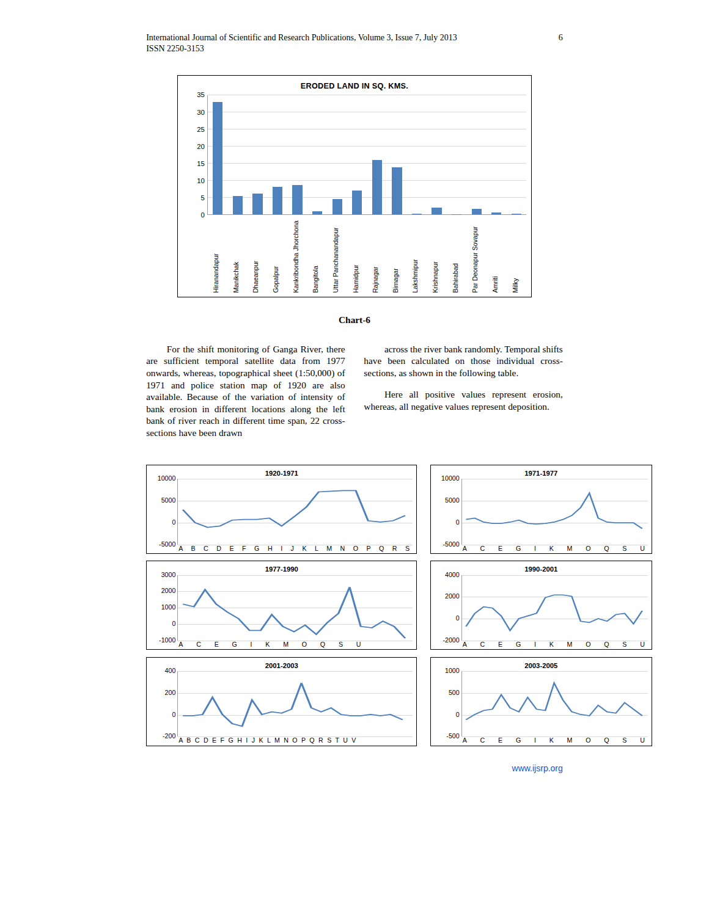6 International Journal of Scientific and Research Publications, Volume 3, Issue 7, July 2013
ISSN 2250-3153
ERODED LAND IN SQ. KMS.
35 30 25 20 15 10 5 0
Hiranandapur
Manikchak
Dhaeanpur
Gopalpur
Kankribondha Jhorchona
Bangitola
Uttar Panchanandapur
Hamidpur
Rajnagar
Birnagar
Lakshmipur
Krishnapur
Bahirabad
Par Deonapur Sovapur
Amriti
Milky
Chart-6
For the shift monitoring of Ganga River, there are sufficient temporal satellite data from 1977 onwards, whereas, topographical sheet (1:50,000) of 1971 and police station map of 1920 are also available. Because of the variation of intensity of bank erosion in different locations along the left bank of river reach in different time span, 22 cross-sections have been drawn
across the river bank randomly. Temporal shifts have been calculated on those individual cross-sections, as shown in the following table.
Here all positive values represent erosion, whereas, all negative values represent deposition.
1920-1971
10000 5000 0 -5000
A B C D E F G H I J K L M N O P Q R S
1971-1977
10000 5000 0 -5000
A C E G I K M O Q S U
1977-1990
3000 2000 1000 0 -1000
A C E G I K M O Q S U
1990-2001
4000 2000 0 -2000
A C E G I K M O Q S U
2001-2003
400 200 0 -200
A B C D E F G H I J K L M N O P Q R S T U V
2003-2005
1000 500 0 -500
A C E G I K M O Q S U
www.ijsrp.org